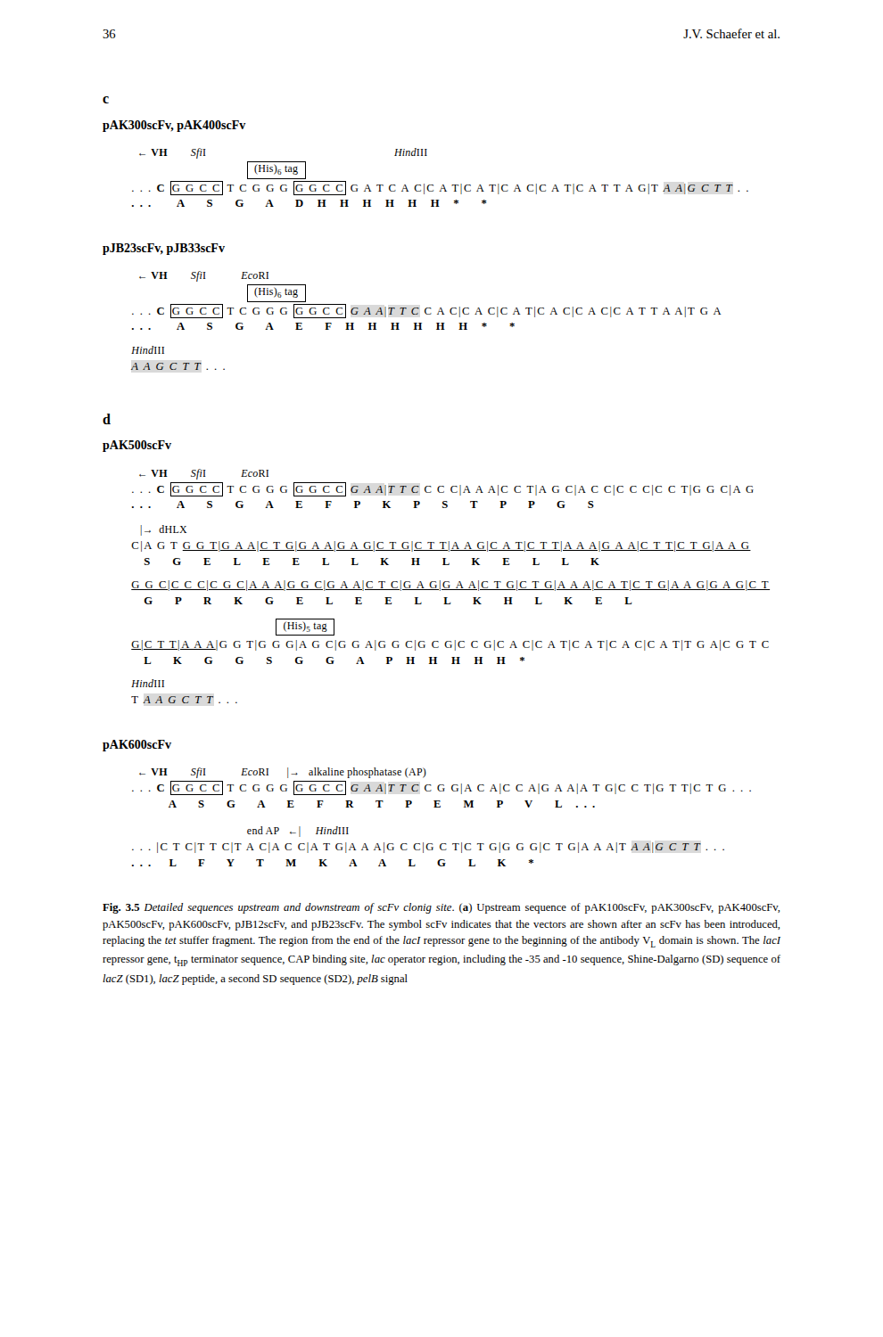36 J.V. Schaefer et al.
c
pAK300scFv, pAK400scFv
← VH Sfi I Hind III
(His)6 tag
. . . C G G C C T C G G G G G C C G A T C A C|C A T|C A T|C A C|C A T|C A T T A G|T A A|G C T T . .
. . . A S G A D H H H H H H * *
pJB23scFv, pJB33scFv
← VH Sfi I Eco RI
(His)6 tag
. . . C G G C C T C G G G G G C C G A A|T T C C A C|C A C|C A T|C A C|C A C|C A T T A A|T G A
. . . A S G A E F H H H H H H * *
Hind III
A A G C T T . . .
d
pAK500scFv
← VH Sfi I Eco RI
. . . C G G C C T C G G G G G C C G A A|T T C C C C|A A A|C C T|A G C|A C C|C C C|C C T|G G C|A G
. . . A S G A E F P K P S T P P G S
|→ dHLX
C|A G T G G T|G A A|C T G|G A A|G A G|C T G|C T T|A A G|C A T|C T T|A A A|G A A|C T T|C T G|A A G
S G E L E E L L K H L K E L L K
G G C|C C C|C G C|A A A|G G C|G A A|C T C|G A G|G A A|C T G|C T G|A A A|C A T|C T G|A A G|G A G|C T
G P R K G E L E E L L K H L K E L
(His)5 tag
G|C T T|A A A|G G T|G G G|A G C|G G A|G G C|G C G|C C G|C A C|C A T|C A T|C A C|C A T|T G A|C G T C
L K G G S G G A P H H H H H *
Hind III
T A A G C T T . . .
pAK600scFv
← VH Sfi I Eco RI |→ alkaline phosphatase (AP)
. . . C G G C C T C G G G G G C C G A A|T T C C G G|A C A|C C A|G A A|A T G|C C T|G T T|C T G . . .
A S G A E F R T P E M P V L . . .
end AP ←| Hind III
. . . |C T C|T T C|T A C|A C C|A T G|A A A|G C C|G C T|C T G|G G G|C T G|A A A|T A A|G C T T . . .
. . . L F Y T M K A A L G L K *
Fig. 3.5 Detailed sequences upstream and downstream of scFv clonig site. (a) Upstream sequence of pAK100scFv, pAK300scFv, pAK400scFv, pAK500scFv, pAK600scFv, pJB12scFv, and pJB23scFv. The symbol scFv indicates that the vectors are shown after an scFv has been introduced, replacing the tet stuffer fragment. The region from the end of the lacI repressor gene to the beginning of the antibody VL domain is shown. The lacI repressor gene, tHP terminator sequence, CAP binding site, lac operator region, including the -35 and -10 sequence, Shine-Dalgarno (SD) sequence of lacZ (SD1), lacZ peptide, a second SD sequence (SD2), pelB signal